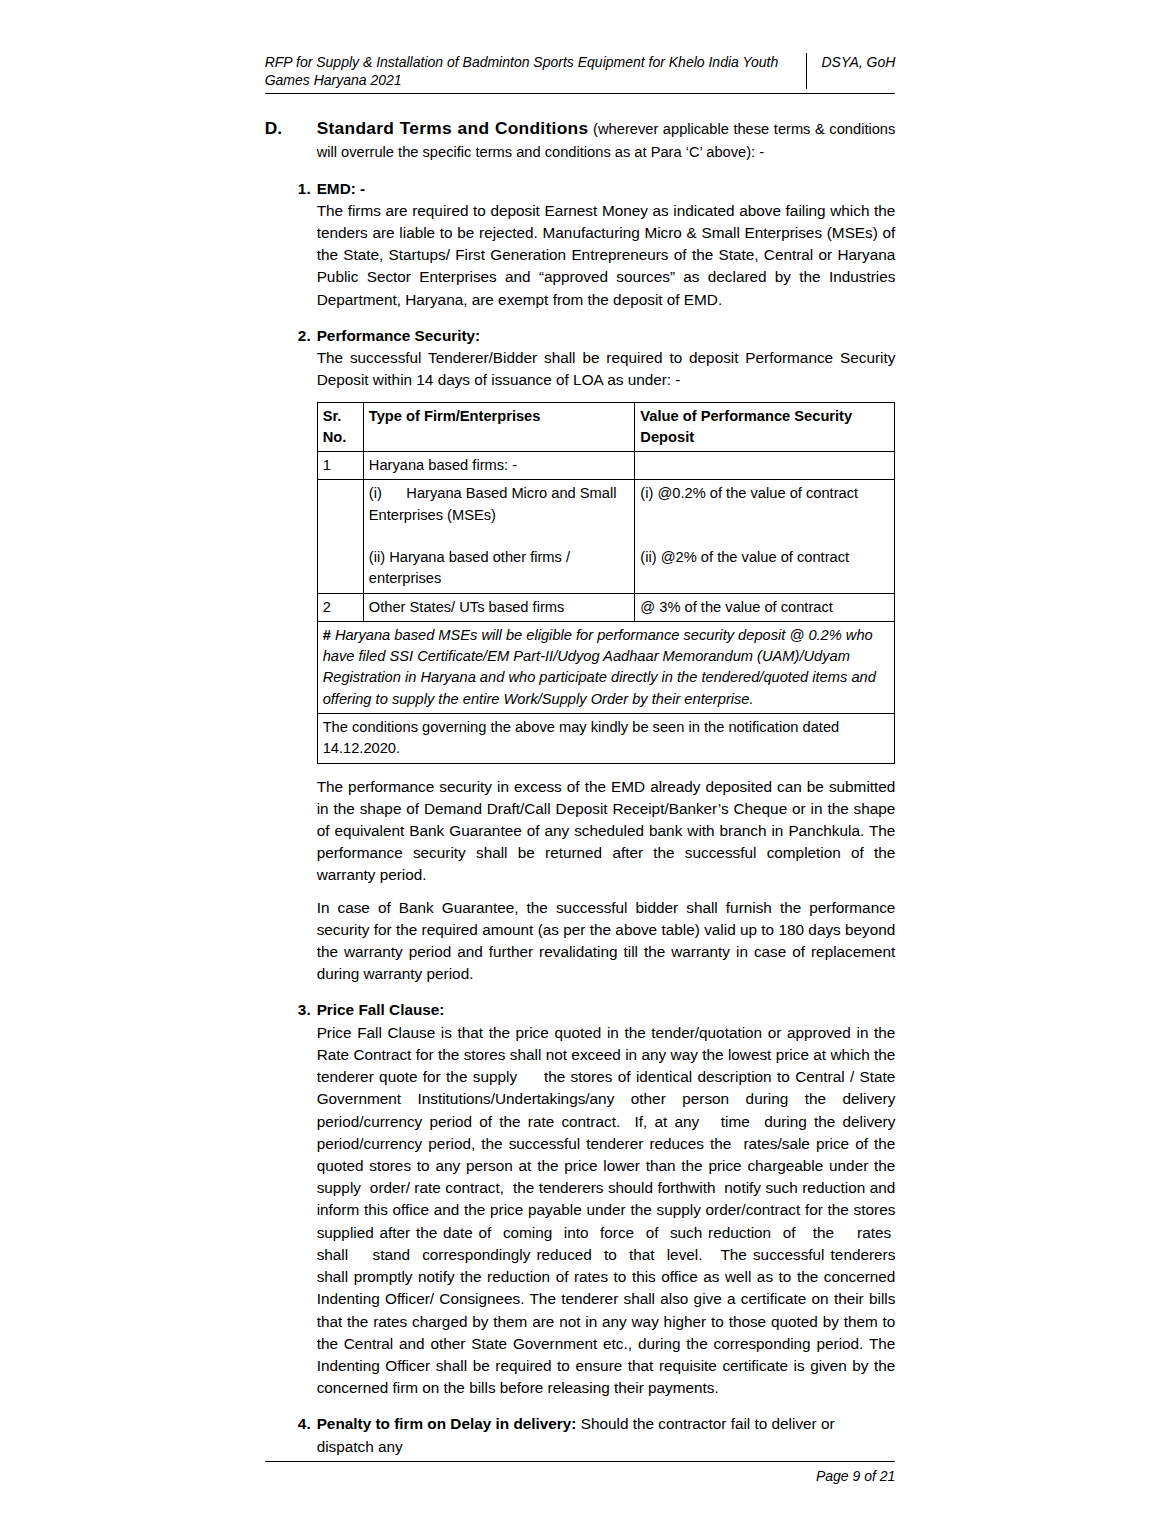RFP for Supply & Installation of Badminton Sports Equipment for Khelo India Youth Games Haryana 2021
DSYA, GoH
D.
Standard Terms and Conditions (wherever applicable these terms & conditions will overrule the specific terms and conditions as at Para ‘C’ above): -
EMD: -
The firms are required to deposit Earnest Money as indicated above failing which the tenders are liable to be rejected. Manufacturing Micro & Small Enterprises (MSEs) of the State, Startups/ First Generation Entrepreneurs of the State, Central or Haryana Public Sector Enterprises and “approved sources” as declared by the Industries Department, Haryana, are exempt from the deposit of EMD.
Performance Security:
The successful Tenderer/Bidder shall be required to deposit Performance Security Deposit within 14 days of issuance of LOA as under: -
| Sr. No. | Type of Firm/Enterprises | Value of Performance Security Deposit |
| --- | --- | --- |
| 1 | Haryana based firms: - | |
| | (i) Haryana Based Micro and Small Enterprises (MSEs) (ii) Haryana based other firms / enterprises | (i) @0.2% of the value of contract (ii) @2% of the value of contract |
| 2 | Other States/ UTs based firms | @ 3% of the value of contract |
| # Haryana based MSEs will be eligible for performance security deposit @ 0.2% who have filed SSI Certificate/EM Part-II/Udyog Aadhaar Memorandum (UAM)/Udyam Registration in Haryana and who participate directly in the tendered/quoted items and offering to supply the entire Work/Supply Order by their enterprise . |
| The conditions governing the above may kindly be seen in the notification dated 14.12.2020. |
The performance security in excess of the EMD already deposited can be submitted in the shape of Demand Draft/Call Deposit Receipt/Banker’s Cheque or in the shape of equivalent Bank Guarantee of any scheduled bank with branch in Panchkula. The performance security shall be returned after the successful completion of the warranty period.
In case of Bank Guarantee, the successful bidder shall furnish the performance security for the required amount (as per the above table) valid up to 180 days beyond the warranty period and further revalidating till the warranty in case of replacement during warranty period.
Price Fall Clause:
Price Fall Clause is that the price quoted in the tender/quotation or approved in the Rate Contract for the stores shall not exceed in any way the lowest price at which the tenderer quote for the supply the stores of identical description to Central / State Government Institutions/Undertakings/any other person during the delivery period/currency period of the rate contract. If, at any time during the delivery period/currency period, the successful tenderer reduces the rates/sale price of the quoted stores to any person at the price lower than the price chargeable under the supply order/ rate contract, the tenderers should forthwith notify such reduction and inform this office and the price payable under the supply order/contract for the stores supplied after the date of coming into force of such reduction of the rates shall stand correspondingly reduced to that level. The successful tenderers shall promptly notify the reduction of rates to this office as well as to the concerned Indenting Officer/ Consignees. The tenderer shall also give a certificate on their bills that the rates charged by them are not in any way higher to those quoted by them to the Central and other State Government etc., during the corresponding period. The Indenting Officer shall be required to ensure that requisite certificate is given by the concerned firm on the bills before releasing their payments.
Penalty to firm on Delay in delivery: Should the contractor fail to deliver or dispatch any
Page 9 of 21